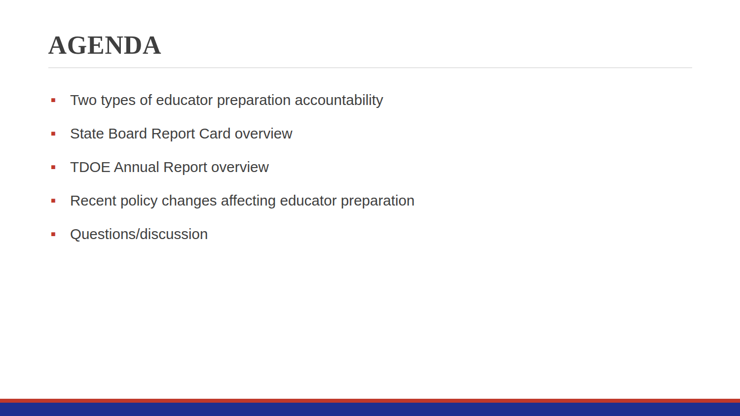Agenda
Two types of educator preparation accountability
State Board Report Card overview
TDOE Annual Report overview
Recent policy changes affecting educator preparation
Questions/discussion